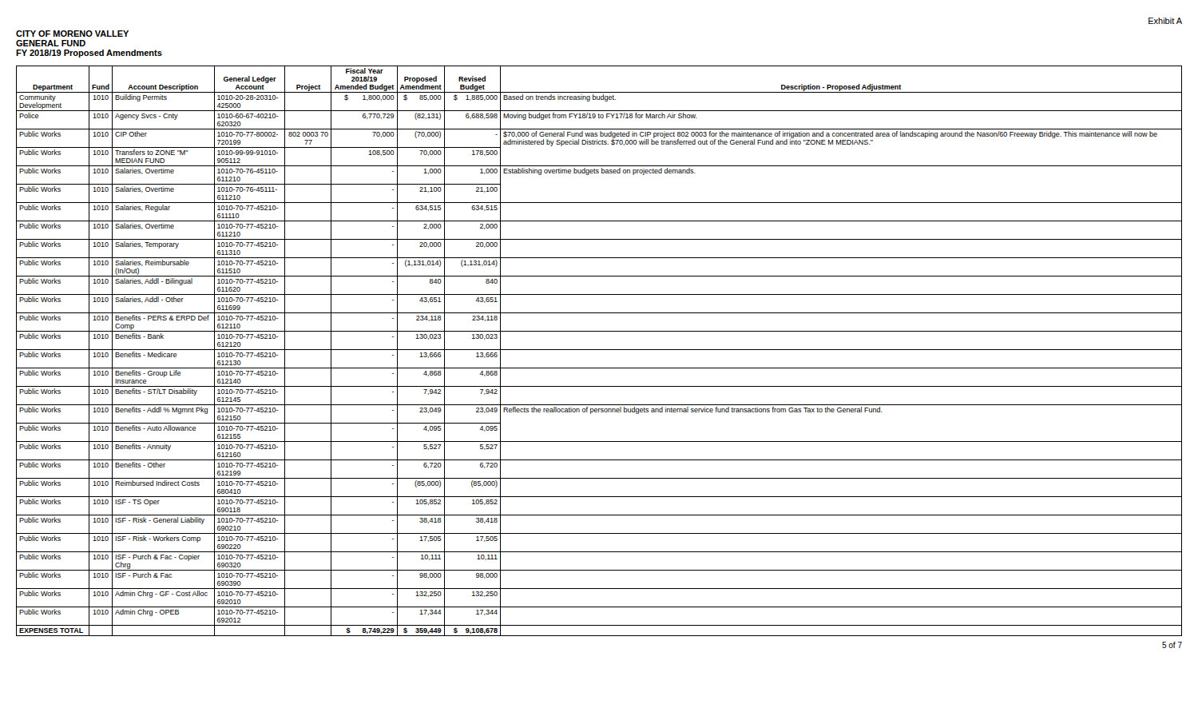Exhibit A
CITY OF MORENO VALLEY
GENERAL FUND
FY 2018/19 Proposed Amendments
| Department | Fund | Account Description | General Ledger Account | Project | Fiscal Year 2018/19 Amended Budget | Proposed Amendment | Revised Budget | Description - Proposed Adjustment |
| --- | --- | --- | --- | --- | --- | --- | --- | --- |
| Community Development | 1010 | Building Permits | 1010-20-28-20310-425000 | | $ 1,800,000 | $ 85,000 | $ 1,885,000 | Based on trends increasing budget. |
| Police | 1010 | Agency Svcs - Cnty | 1010-60-67-40210-620320 | | 6,770,729 | (82,131) | 6,688,598 | Moving budget from FY18/19 to FY17/18 for March Air Show. |
| Public Works | 1010 | CIP Other | 1010-70-77-80002-720199 | 802 0003 70 77 | 70,000 | (70,000) | - | $70,000 of General Fund was budgeted in CIP project 802 0003 for the maintenance of irrigation and a concentrated area of landscaping around the Nason/60 Freeway Bridge. This maintenance will now be administered by Special Districts. $70,000 will be transferred out of the General Fund and into "ZONE M MEDIANS." |
| Public Works | 1010 | Transfers to ZONE "M" MEDIAN FUND | 1010-99-99-91010-905112 | | 108,500 | 70,000 | 178,500 |
| Public Works | 1010 | Salaries, Overtime | 1010-70-76-45110-611210 | | - | 1,000 | 1,000 | Establishing overtime budgets based on projected demands. |
| Public Works | 1010 | Salaries, Overtime | 1010-70-76-45111-611210 | | - | 21,100 | 21,100 |
| Public Works | 1010 | Salaries, Regular | 1010-70-77-45210-611110 | | - | 634,515 | 634,515 | |
| Public Works | 1010 | Salaries, Overtime | 1010-70-77-45210-611210 | | - | 2,000 | 2,000 | |
| Public Works | 1010 | Salaries, Temporary | 1010-70-77-45210-611310 | | - | 20,000 | 20,000 | |
| Public Works | 1010 | Salaries, Reimbursable (In/Out) | 1010-70-77-45210-611510 | | - | (1,131,014) | (1,131,014) | |
| Public Works | 1010 | Salaries, Addl - Bilingual | 1010-70-77-45210-611620 | | - | 840 | 840 | |
| Public Works | 1010 | Salaries, Addl - Other | 1010-70-77-45210-611699 | | - | 43,651 | 43,651 | |
| Public Works | 1010 | Benefits - PERS & ERPD Def Comp | 1010-70-77-45210-612110 | | - | 234,118 | 234,118 | |
| Public Works | 1010 | Benefits - Bank | 1010-70-77-45210-612120 | | - | 130,023 | 130,023 | |
| Public Works | 1010 | Benefits - Medicare | 1010-70-77-45210-612130 | | - | 13,666 | 13,666 | |
| Public Works | 1010 | Benefits - Group Life Insurance | 1010-70-77-45210-612140 | | - | 4,868 | 4,868 | |
| Public Works | 1010 | Benefits - ST/LT Disability | 1010-70-77-45210-612145 | | - | 7,942 | 7,942 | |
| Public Works | 1010 | Benefits - Addl % Mgmnt Pkg | 1010-70-77-45210-612150 | | - | 23,049 | 23,049 | Reflects the reallocation of personnel budgets and internal service fund transactions from Gas Tax to the General Fund. |
| Public Works | 1010 | Benefits - Auto Allowance | 1010-70-77-45210-612155 | | - | 4,095 | 4,095 |
| Public Works | 1010 | Benefits - Annuity | 1010-70-77-45210-612160 | | - | 5,527 | 5,527 | |
| Public Works | 1010 | Benefits - Other | 1010-70-77-45210-612199 | | - | 6,720 | 6,720 | |
| Public Works | 1010 | Reimbursed Indirect Costs | 1010-70-77-45210-680410 | | - | (85,000) | (85,000) | |
| Public Works | 1010 | ISF - TS Oper | 1010-70-77-45210-690118 | | - | 105,852 | 105,852 | |
| Public Works | 1010 | ISF - Risk - General Liability | 1010-70-77-45210-690210 | | - | 38,418 | 38,418 | |
| Public Works | 1010 | ISF - Risk - Workers Comp | 1010-70-77-45210-690220 | | - | 17,505 | 17,505 | |
| Public Works | 1010 | ISF - Purch & Fac - Copier Chrg | 1010-70-77-45210-690320 | | - | 10,111 | 10,111 | |
| Public Works | 1010 | ISF - Purch & Fac | 1010-70-77-45210-690390 | | - | 98,000 | 98,000 | |
| Public Works | 1010 | Admin Chrg - GF - Cost Alloc | 1010-70-77-45210-692010 | | - | 132,250 | 132,250 | |
| Public Works | 1010 | Admin Chrg - OPEB | 1010-70-77-45210-692012 | | - | 17,344 | 17,344 | |
| EXPENSES TOTAL | | | | | $ 8,749,229 | $ 359,449 | $ 9,108,678 | |
5 of 7